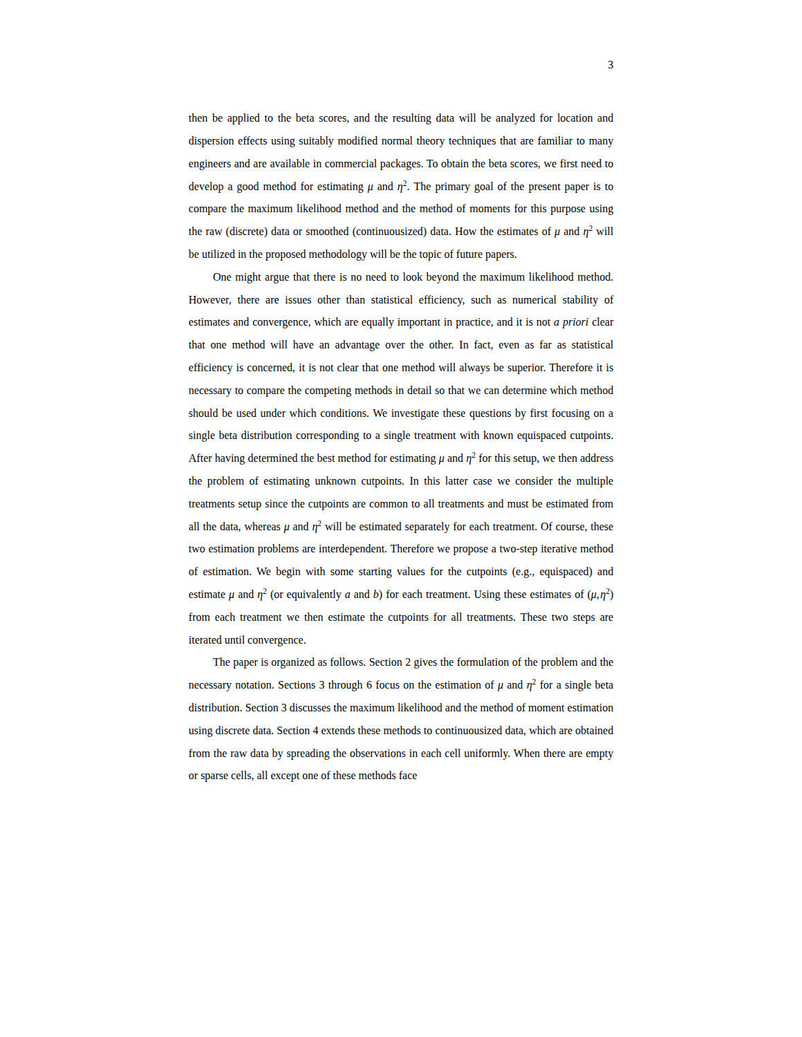3
then be applied to the beta scores, and the resulting data will be analyzed for location and dispersion effects using suitably modified normal theory techniques that are familiar to many engineers and are available in commercial packages. To obtain the beta scores, we first need to develop a good method for estimating μ and η2. The primary goal of the present paper is to compare the maximum likelihood method and the method of moments for this purpose using the raw (discrete) data or smoothed (continuousized) data. How the estimates of μ and η2 will be utilized in the proposed methodology will be the topic of future papers.
One might argue that there is no need to look beyond the maximum likelihood method. However, there are issues other than statistical efficiency, such as numerical stability of estimates and convergence, which are equally important in practice, and it is not a priori clear that one method will have an advantage over the other. In fact, even as far as statistical efficiency is concerned, it is not clear that one method will always be superior. Therefore it is necessary to compare the competing methods in detail so that we can determine which method should be used under which conditions. We investigate these questions by first focusing on a single beta distribution corresponding to a single treatment with known equispaced cutpoints. After having determined the best method for estimating μ and η2 for this setup, we then address the problem of estimating unknown cutpoints. In this latter case we consider the multiple treatments setup since the cutpoints are common to all treatments and must be estimated from all the data, whereas μ and η2 will be estimated separately for each treatment. Of course, these two estimation problems are interdependent. Therefore we propose a two-step iterative method of estimation. We begin with some starting values for the cutpoints (e.g., equispaced) and estimate μ and η2 (or equivalently a and b) for each treatment. Using these estimates of (μ, η2) from each treatment we then estimate the cutpoints for all treatments. These two steps are iterated until convergence.
The paper is organized as follows. Section 2 gives the formulation of the problem and the necessary notation. Sections 3 through 6 focus on the estimation of μ and η2 for a single beta distribution. Section 3 discusses the maximum likelihood and the method of moment estimation using discrete data. Section 4 extends these methods to continuousized data, which are obtained from the raw data by spreading the observations in each cell uniformly. When there are empty or sparse cells, all except one of these methods face